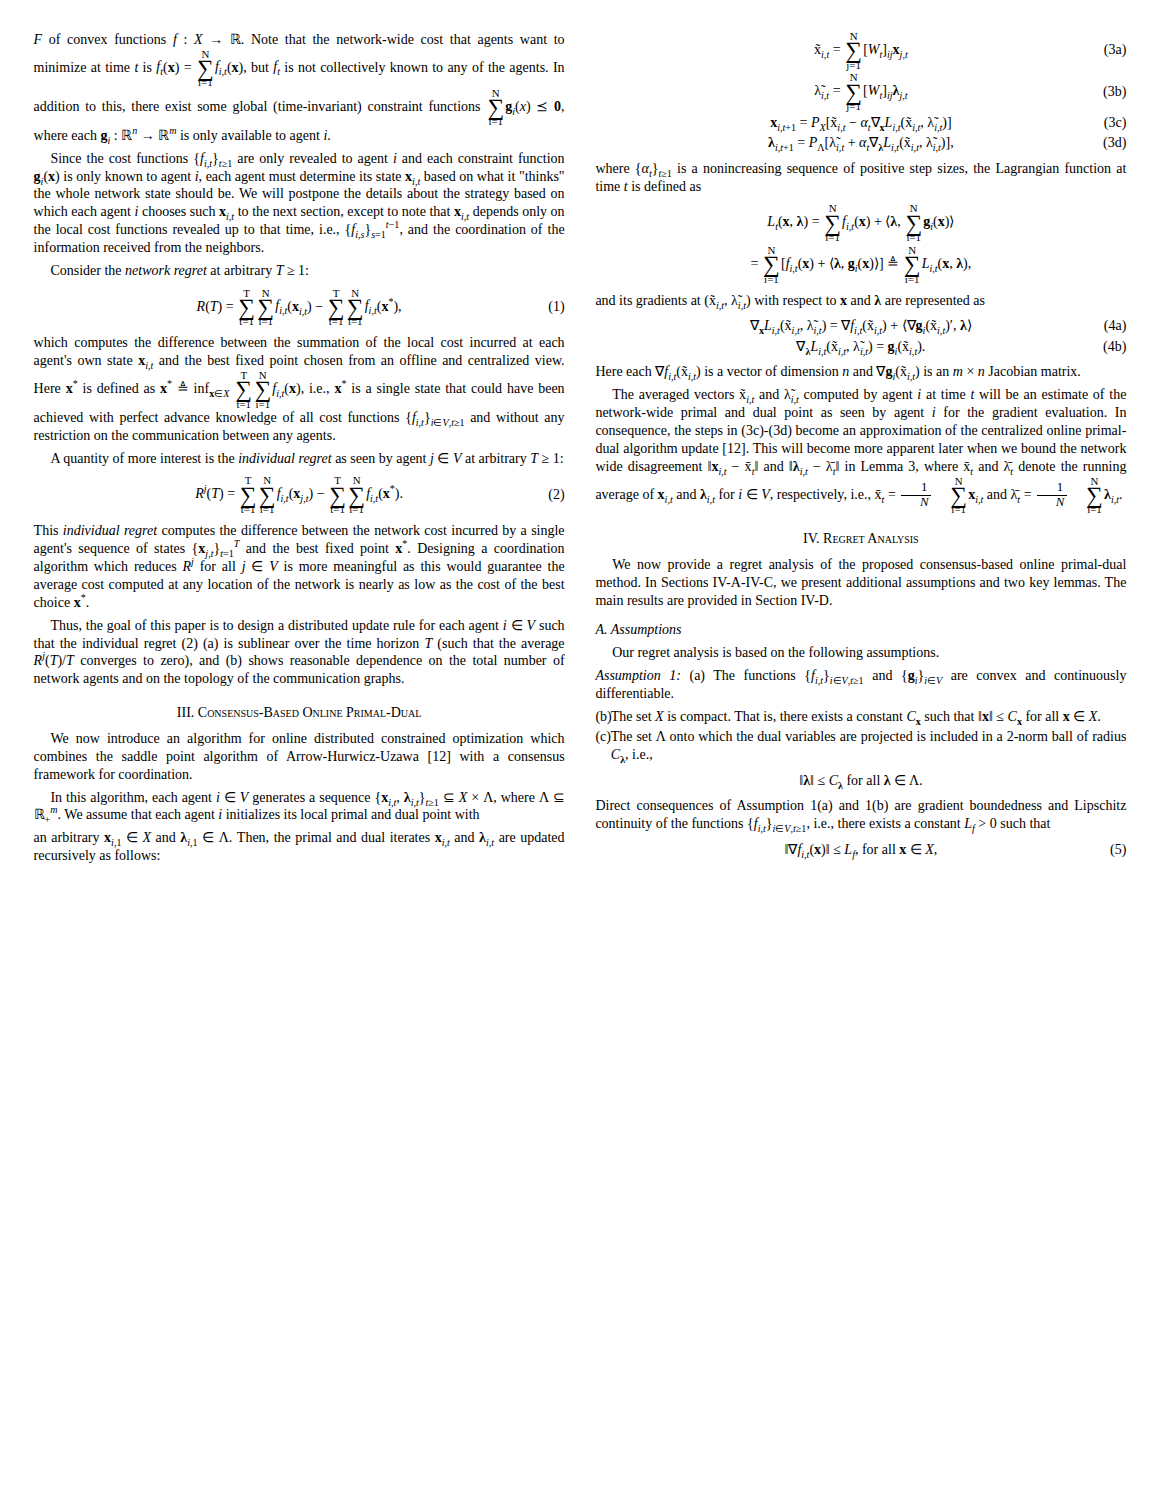F of convex functions f : X → ℝ. Note that the network-wide cost that agents want to minimize at time t is ft(x) = N∑i=1 fi,t(x), but ft is not collectively known to any of the agents. In addition to this, there exist some global (time-invariant) constraint functions N∑i=1 gi(x) ⪯ 0, where each gi : ℝn → ℝm is only available to agent i.
Since the cost functions {fi,t}t≥1 are only revealed to agent i and each constraint function gi(x) is only known to agent i, each agent must determine its state xi,t based on what it "thinks" the whole network state should be. We will postpone the details about the strategy based on which each agent i chooses such xi,t to the next section, except to note that xi,t depends only on the local cost functions revealed up to that time, i.e., {fi,s}s=1t−1, and the coordination of the information received from the neighbors.
Consider the network regret at arbitrary T ≥ 1:
R(T) = T∑t=1 N∑i=1 fi,t(xi,t) − T∑t=1 N∑i=1 fi,t(x*), (1)
which computes the difference between the summation of the local cost incurred at each agent's own state xi,t and the best fixed point chosen from an offline and centralized view. Here x* is defined as x* ≜ infx∈X T∑t=1 N∑i=1 fi,t(x), i.e., x* is a single state that could have been achieved with perfect advance knowledge of all cost functions {fi,t}i∈V,t≥1 and without any restriction on the communication between any agents.
A quantity of more interest is the individual regret as seen by agent j ∈ V at arbitrary T ≥ 1:
Rj(T) = T∑t=1 N∑i=1 fi,t(xj,t) − T∑t=1 N∑i=1 fi,t(x*). (2)
This individual regret computes the difference between the network cost incurred by a single agent's sequence of states {xj,t}t=1T and the best fixed point x*. Designing a coordination algorithm which reduces Rj for all j ∈ V is more meaningful as this would guarantee the average cost computed at any location of the network is nearly as low as the cost of the best choice x*.
Thus, the goal of this paper is to design a distributed update rule for each agent i ∈ V such that the individual regret (2) (a) is sublinear over the time horizon T (such that the average Rj(T)/T converges to zero), and (b) shows reasonable dependence on the total number of network agents and on the topology of the communication graphs.
III. Consensus-Based Online Primal-Dual
We now introduce an algorithm for online distributed constrained optimization which combines the saddle point algorithm of Arrow-Hurwicz-Uzawa [12] with a consensus framework for coordination.
In this algorithm, each agent i ∈ V generates a sequence {xi,t, λi,t}t≥1 ⊆ X × Λ, where Λ ⊆ ℝ+m. We assume that each agent i initializes its local primal and dual point with
an arbitrary xi,1 ∈ X and λi,1 ∈ Λ. Then, the primal and dual iterates xi,t and λi,t are updated recursively as follows:
x̃i,t = N∑j=1[Wt]ijxj,t (3a)
λ̃i,t = N∑j=1[Wt]ijλj,t (3b)
xi,t+1 = PX[x̃i,t − αt∇xLi,t(x̃i,t, λ̃i,t)] (3c)
λi,t+1 = PΛ[λ̃i,t + αt∇λLi,t(x̃i,t, λ̃i,t)], (3d)
where {αt}t≥1 is a nonincreasing sequence of positive step sizes, the Lagrangian function at time t is defined as
Lt(x, λ) = N∑i=1 fi,t(x) + ⟨λ, N∑i=1 gi(x)⟩
= N∑i=1[fi,t(x) + ⟨λ, gi(x)⟩] ≜ N∑i=1 Li,t(x, λ),
and its gradients at (x̃i,t, λ̃i,t) with respect to x and λ are represented as
∇xLi,t(x̃i,t, λ̃i,t) = ∇fi,t(x̃i,t) + ⟨∇gi(x̃i,t)′, λ⟩ (4a)
∇λLi,t(x̃i,t, λ̃i,t) = gi(x̃i,t). (4b)
Here each ∇fi,t(x̃i,t) is a vector of dimension n and ∇gi(x̃i,t) is an m × n Jacobian matrix.
The averaged vectors x̃i,t and λ̃i,t computed by agent i at time t will be an estimate of the network-wide primal and dual point as seen by agent i for the gradient evaluation. In consequence, the steps in (3c)-(3d) become an approximation of the centralized online primal-dual algorithm update [12]. This will become more apparent later when we bound the network wide disagreement ‖xi,t − x̄t‖ and ‖λi,t − λ̄t‖ in Lemma 3, where x̄t and λ̄t denote the running average of xi,t and λi,t for i ∈ V, respectively, i.e., x̄t = 1 N N∑i=1 xi,t and λ̄t = 1 N N∑i=1 λi,t.
IV. Regret Analysis
We now provide a regret analysis of the proposed consensus-based online primal-dual method. In Sections IV-A-IV-C, we present additional assumptions and two key lemmas. The main results are provided in Section IV-D.
A. Assumptions
Our regret analysis is based on the following assumptions.
Assumption 1: (a) The functions {fi,t}i∈V,t≥1 and {gi}i∈V are convex and continuously differentiable.
(b) The set X is compact. That is, there exists a constant Cx such that ‖x‖ ≤ Cx for all x ∈ X.
(c) The set Λ onto which the dual variables are projected is included in a 2-norm ball of radius Cλ, i.e.,
‖λ‖ ≤ Cλ for all λ ∈ Λ.
Direct consequences of Assumption 1(a) and 1(b) are gradient boundedness and Lipschitz continuity of the functions {fi,t}i∈V,t≥1, i.e., there exists a constant Lf > 0 such that
‖∇fi,t(x)‖ ≤ Lf, for all x ∈ X, (5)